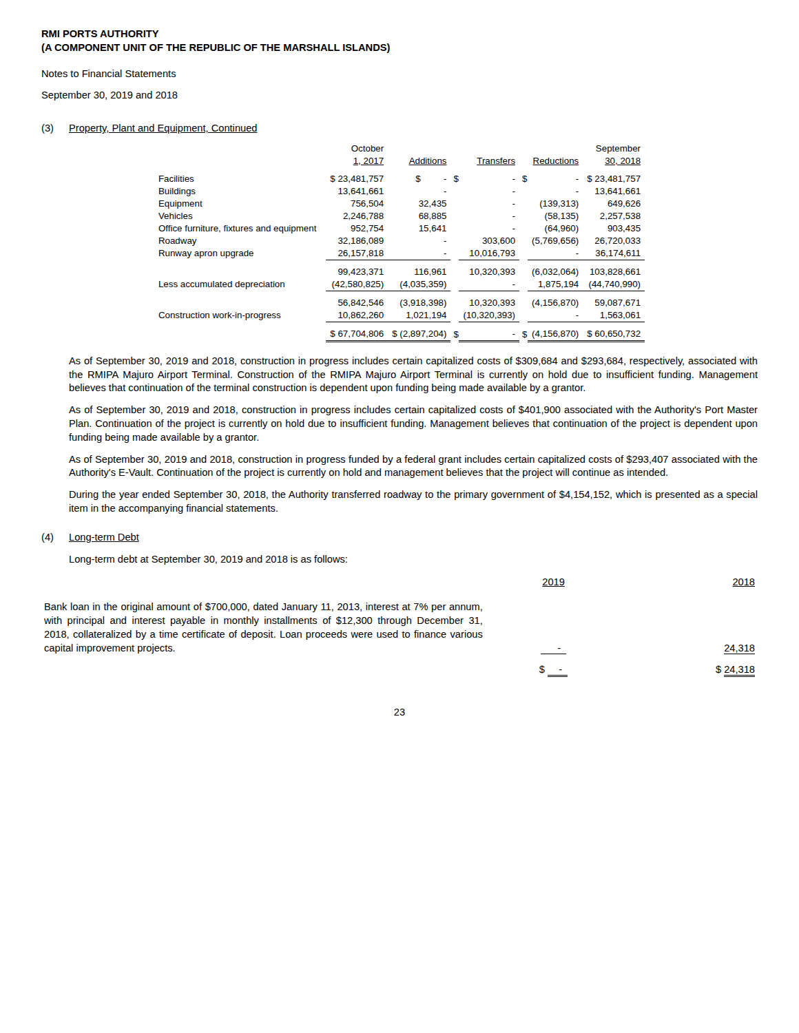RMI PORTS AUTHORITY
(A COMPONENT UNIT OF THE REPUBLIC OF THE MARSHALL ISLANDS)
Notes to Financial Statements
September 30, 2019 and 2018
(3) Property, Plant and Equipment, Continued
| | October | | | | | | September |
| --- | --- | --- | --- | --- | --- | --- | --- |
| | 1, 2017 | Additions | | Transfers | | Reductions | 30, 2018 |
| Facilities | $ 23,481,757 | $ - | $ | - | $ | - | $ 23,481,757 |
| Buildings | 13,641,661 | - | | - | | - | 13,641,661 |
| Equipment | 756,504 | 32,435 | | - | | (139,313) | 649,626 |
| Vehicles | 2,246,788 | 68,885 | | - | | (58,135) | 2,257,538 |
| Office furniture, fixtures and equipment | 952,754 | 15,641 | | - | | (64,960) | 903,435 |
| Roadway | 32,186,089 | - | | 303,600 | | (5,769,656) | 26,720,033 |
| Runway apron upgrade | 26,157,818 | - | | 10,016,793 | | - | 36,174,611 |
| | 99,423,371 | 116,961 | | 10,320,393 | | (6,032,064) | 103,828,661 |
| Less accumulated depreciation | (42,580,825) | (4,035,359) | | - | | 1,875,194 | (44,740,990) |
| | 56,842,546 | (3,918,398) | | 10,320,393 | | (4,156,870) | 59,087,671 |
| Construction work-in-progress | 10,862,260 | 1,021,194 | | (10,320,393) | | - | 1,563,061 |
| | $ 67,704,806 | $ (2,897,204) | $ | - | $ | (4,156,870) | $ 60,650,732 |
As of September 30, 2019 and 2018, construction in progress includes certain capitalized costs of $309,684 and $293,684, respectively, associated with the RMIPA Majuro Airport Terminal. Construction of the RMIPA Majuro Airport Terminal is currently on hold due to insufficient funding. Management believes that continuation of the terminal construction is dependent upon funding being made available by a grantor.
As of September 30, 2019 and 2018, construction in progress includes certain capitalized costs of $401,900 associated with the Authority's Port Master Plan. Continuation of the project is currently on hold due to insufficient funding. Management believes that continuation of the project is dependent upon funding being made available by a grantor.
As of September 30, 2019 and 2018, construction in progress funded by a federal grant includes certain capitalized costs of $293,407 associated with the Authority's E-Vault. Continuation of the project is currently on hold and management believes that the project will continue as intended.
During the year ended September 30, 2018, the Authority transferred roadway to the primary government of $4,154,152, which is presented as a special item in the accompanying financial statements.
(4) Long-term Debt
Long-term debt at September 30, 2019 and 2018 is as follows:
| | 2019 | 2018 |
| Bank loan in the original amount of $700,000, dated January 11, 2013, interest at 7% per annum, with principal and interest payable in monthly installments of $12,300 through December 31, 2018, collateralized by a time certificate of deposit. Loan proceeds were used to finance various capital improvement projects. | - | 24,318 |
| | $ - | $ 24,318 |
23